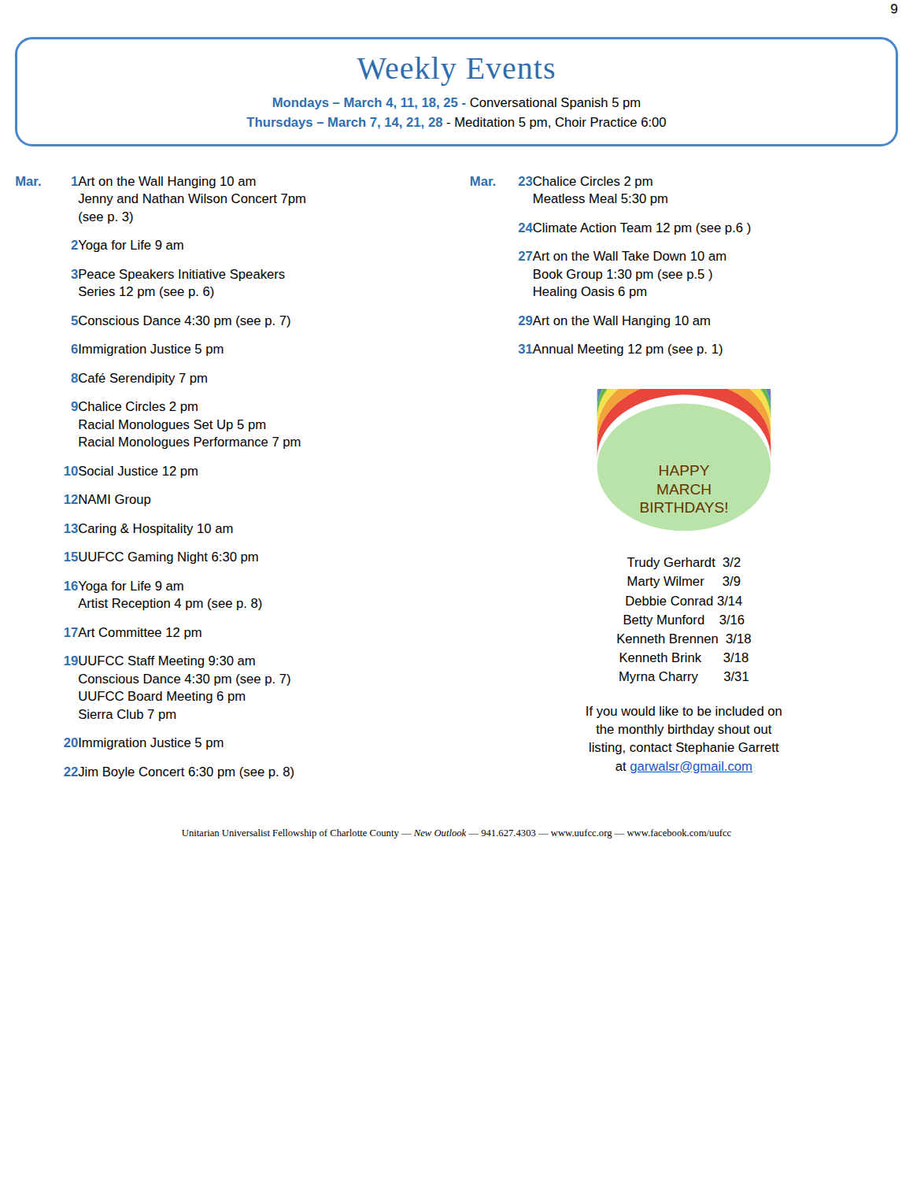9
Weekly Events
Mondays – March 4, 11, 18, 25 - Conversational Spanish 5 pm
Thursdays – March 7, 14, 21, 28 - Meditation 5 pm, Choir Practice 6:00
| Mar. | 1 | Art on the Wall Hanging 10 am Jenny and Nathan Wilson Concert 7pm (see p. 3) |
| | 2 | Yoga for Life 9 am |
| | 3 | Peace Speakers Initiative Speakers Series 12 pm (see p. 6) |
| | 5 | Conscious Dance 4:30 pm (see p. 7) |
| | 6 | Immigration Justice 5 pm |
| | 8 | Café Serendipity 7 pm |
| | 9 | Chalice Circles 2 pm Racial Monologues Set Up 5 pm Racial Monologues Performance 7 pm |
| | 10 | Social Justice 12 pm |
| | 12 | NAMI Group |
| | 13 | Caring & Hospitality 10 am |
| | 15 | UUFCC Gaming Night 6:30 pm |
| | 16 | Yoga for Life 9 am Artist Reception 4 pm (see p. 8) |
| | 17 | Art Committee 12 pm |
| | 19 | UUFCC Staff Meeting 9:30 am Conscious Dance 4:30 pm (see p. 7) UUFCC Board Meeting 6 pm Sierra Club 7 pm |
| | 20 | Immigration Justice 5 pm |
| | 22 | Jim Boyle Concert 6:30 pm (see p. 8) |
| Mar. | 23 | Chalice Circles 2 pm Meatless Meal 5:30 pm |
| | 24 | Climate Action Team 12 pm (see p.6 ) |
| | 27 | Art on the Wall Take Down 10 am Book Group 1:30 pm (see p.5 ) Healing Oasis 6 pm |
| | 29 | Art on the Wall Hanging 10 am |
| | 31 | Annual Meeting 12 pm (see p. 1) |
Trudy Gerhardt 3/2 Marty Wilmer 3/9 Debbie Conrad 3/14 Betty Munford 3/16 Kenneth Brennen 3/18 Kenneth Brink 3/18 Myrna Charry 3/31
If you would like to be included on
the monthly birthday shout out
listing, contact Stephanie Garrett
at garwalsr@gmail.com
Unitarian Universalist Fellowship of Charlotte County — New Outlook — 941.627.4303 — www.uufcc.org — www.facebook.com/uufcc